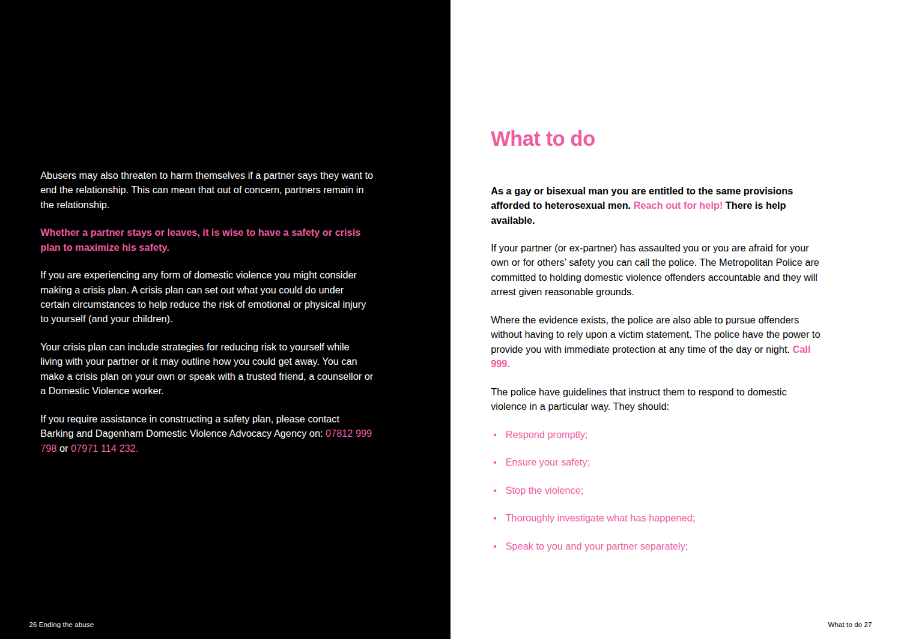Abusers may also threaten to harm themselves if a partner says they want to end the relationship. This can mean that out of concern, partners remain in the relationship.
Whether a partner stays or leaves, it is wise to have a safety or crisis plan to maximize his safety.
If you are experiencing any form of domestic violence you might consider making a crisis plan. A crisis plan can set out what you could do under certain circumstances to help reduce the risk of emotional or physical injury to yourself (and your children).
Your crisis plan can include strategies for reducing risk to yourself while living with your partner or it may outline how you could get away. You can make a crisis plan on your own or speak with a trusted friend, a counsellor or a Domestic Violence worker.
If you require assistance in constructing a safety plan, please contact Barking and Dagenham Domestic Violence Advocacy Agency on: 07812 999 798 or 07971 114 232.
26 Ending the abuse
What to do
As a gay or bisexual man you are entitled to the same provisions afforded to heterosexual men. Reach out for help! There is help available.
If your partner (or ex-partner) has assaulted you or you are afraid for your own or for others’ safety you can call the police. The Metropolitan Police are committed to holding domestic violence offenders accountable and they will arrest given reasonable grounds.
Where the evidence exists, the police are also able to pursue offenders without having to rely upon a victim statement. The police have the power to provide you with immediate protection at any time of the day or night. Call 999.
The police have guidelines that instruct them to respond to domestic violence in a particular way. They should:
Respond promptly;
Ensure your safety;
Stop the violence;
Thoroughly investigate what has happened;
Speak to you and your partner separately;
What to do 27